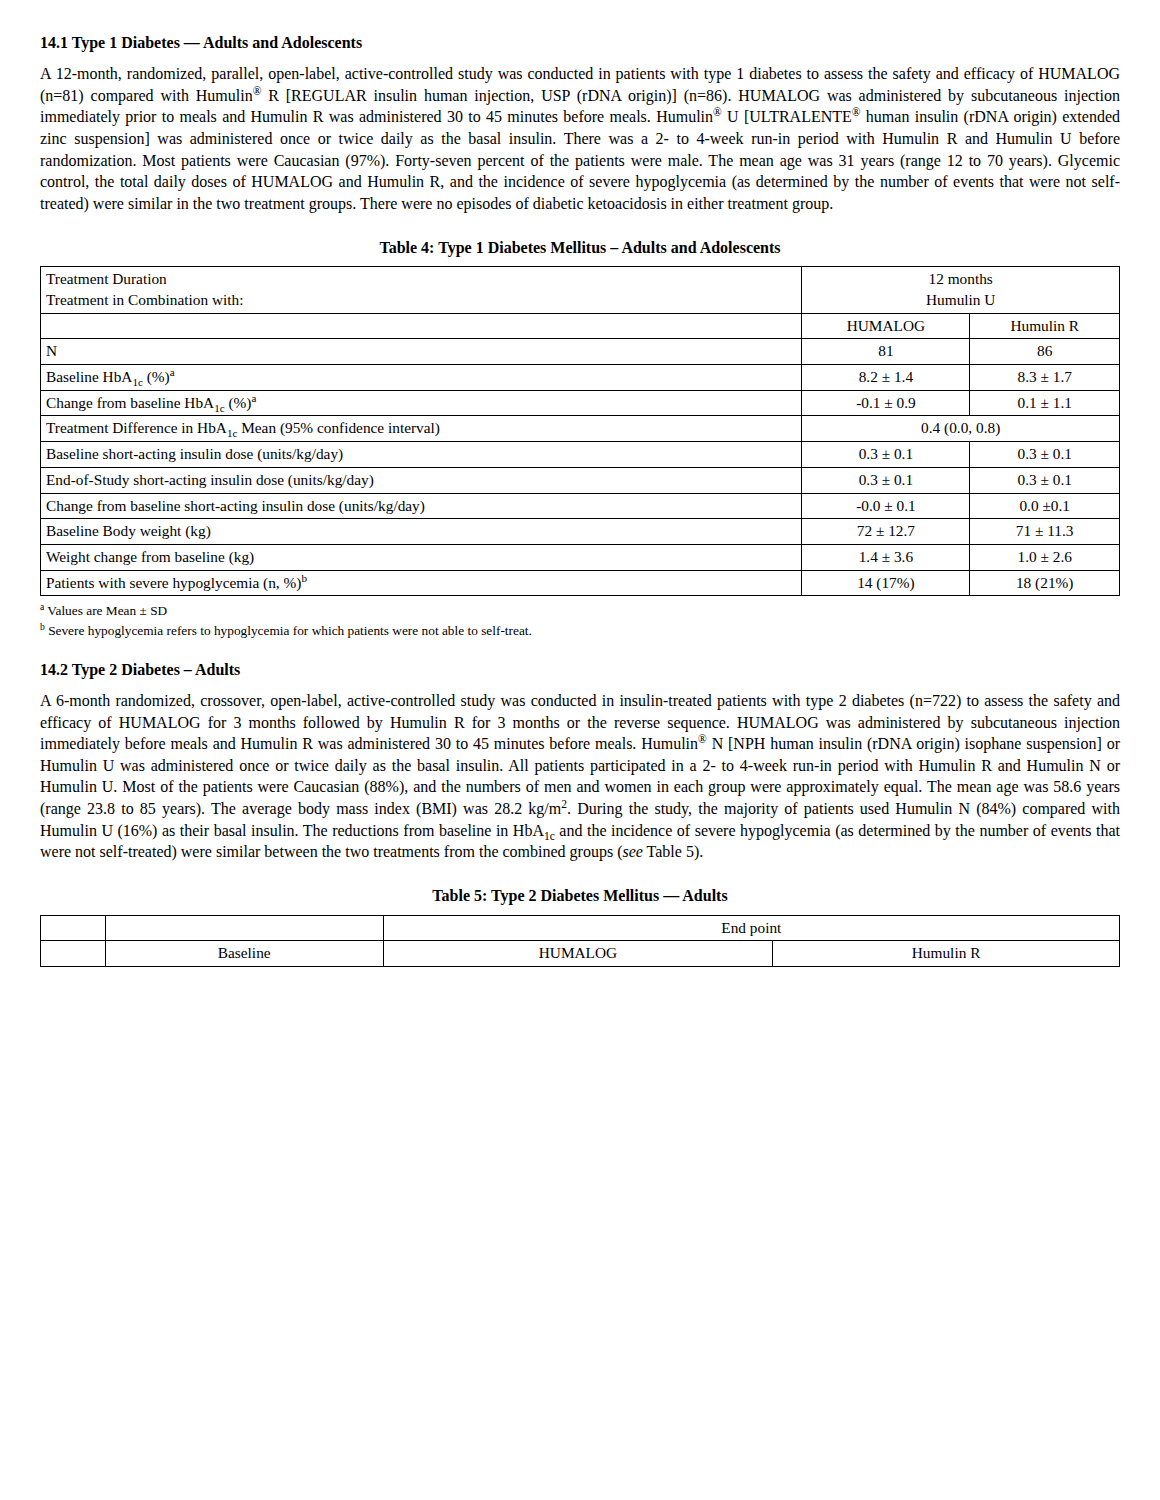14.1 Type 1 Diabetes — Adults and Adolescents
A 12-month, randomized, parallel, open-label, active-controlled study was conducted in patients with type 1 diabetes to assess the safety and efficacy of HUMALOG (n=81) compared with Humulin® R [REGULAR insulin human injection, USP (rDNA origin)] (n=86). HUMALOG was administered by subcutaneous injection immediately prior to meals and Humulin R was administered 30 to 45 minutes before meals. Humulin® U [ULTRALENTE® human insulin (rDNA origin) extended zinc suspension] was administered once or twice daily as the basal insulin. There was a 2- to 4-week run-in period with Humulin R and Humulin U before randomization. Most patients were Caucasian (97%). Forty-seven percent of the patients were male. The mean age was 31 years (range 12 to 70 years). Glycemic control, the total daily doses of HUMALOG and Humulin R, and the incidence of severe hypoglycemia (as determined by the number of events that were not self-treated) were similar in the two treatment groups. There were no episodes of diabetic ketoacidosis in either treatment group.
Table 4: Type 1 Diabetes Mellitus – Adults and Adolescents
| Treatment Duration Treatment in Combination with: | 12 months Humulin U |
| | HUMALOG | Humulin R |
| N | 81 | 86 |
| Baseline HbA 1c (%) a | 8.2 ± 1.4 | 8.3 ± 1.7 |
| Change from baseline HbA 1c (%) a | -0.1 ± 0.9 | 0.1 ± 1.1 |
| Treatment Difference in HbA 1c Mean (95% confidence interval) | 0.4 (0.0, 0.8) |
| Baseline short-acting insulin dose (units/kg/day) | 0.3 ± 0.1 | 0.3 ± 0.1 |
| End-of-Study short-acting insulin dose (units/kg/day) | 0.3 ± 0.1 | 0.3 ± 0.1 |
| Change from baseline short-acting insulin dose (units/kg/day) | -0.0 ± 0.1 | 0.0 ±0.1 |
| Baseline Body weight (kg) | 72 ± 12.7 | 71 ± 11.3 |
| Weight change from baseline (kg) | 1.4 ± 3.6 | 1.0 ± 2.6 |
| Patients with severe hypoglycemia (n, %) b | 14 (17%) | 18 (21%) |
a Values are Mean ± SD
b Severe hypoglycemia refers to hypoglycemia for which patients were not able to self-treat.
14.2 Type 2 Diabetes – Adults
A 6-month randomized, crossover, open-label, active-controlled study was conducted in insulin-treated patients with type 2 diabetes (n=722) to assess the safety and efficacy of HUMALOG for 3 months followed by Humulin R for 3 months or the reverse sequence. HUMALOG was administered by subcutaneous injection immediately before meals and Humulin R was administered 30 to 45 minutes before meals. Humulin® N [NPH human insulin (rDNA origin) isophane suspension] or Humulin U was administered once or twice daily as the basal insulin. All patients participated in a 2- to 4-week run-in period with Humulin R and Humulin N or Humulin U. Most of the patients were Caucasian (88%), and the numbers of men and women in each group were approximately equal. The mean age was 58.6 years (range 23.8 to 85 years). The average body mass index (BMI) was 28.2 kg/m2. During the study, the majority of patients used Humulin N (84%) compared with Humulin U (16%) as their basal insulin. The reductions from baseline in HbA1c and the incidence of severe hypoglycemia (as determined by the number of events that were not self-treated) were similar between the two treatments from the combined groups (see Table 5).
Table 5: Type 2 Diabetes Mellitus — Adults
| | | End point |
| | Baseline | HUMALOG | Humulin R |